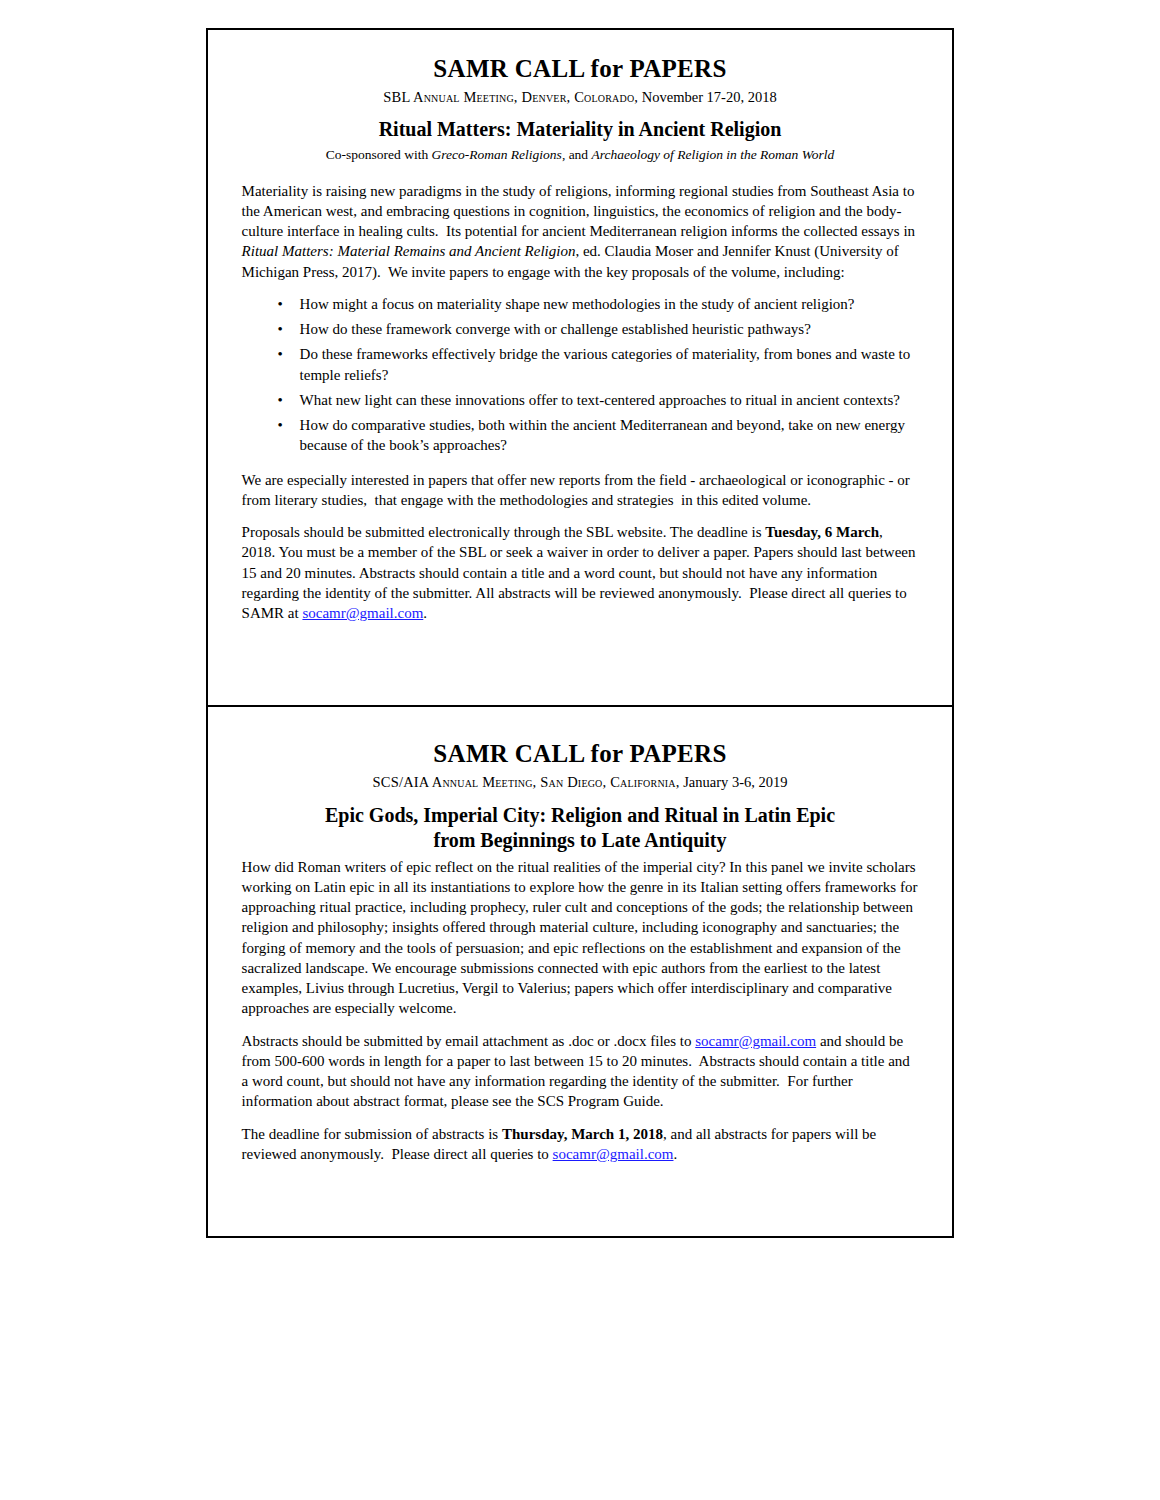SAMR CALL for PAPERS
SBL Annual Meeting, Denver, Colorado, November 17-20, 2018
Ritual Matters: Materiality in Ancient Religion
Co-sponsored with Greco-Roman Religions, and Archaeology of Religion in the Roman World
Materiality is raising new paradigms in the study of religions, informing regional studies from Southeast Asia to the American west, and embracing questions in cognition, linguistics, the economics of religion and the body-culture interface in healing cults. Its potential for ancient Mediterranean religion informs the collected essays in Ritual Matters: Material Remains and Ancient Religion, ed. Claudia Moser and Jennifer Knust (University of Michigan Press, 2017). We invite papers to engage with the key proposals of the volume, including:
How might a focus on materiality shape new methodologies in the study of ancient religion?
How do these framework converge with or challenge established heuristic pathways?
Do these frameworks effectively bridge the various categories of materiality, from bones and waste to temple reliefs?
What new light can these innovations offer to text-centered approaches to ritual in ancient contexts?
How do comparative studies, both within the ancient Mediterranean and beyond, take on new energy because of the book’s approaches?
We are especially interested in papers that offer new reports from the field - archaeological or iconographic - or from literary studies, that engage with the methodologies and strategies in this edited volume.
Proposals should be submitted electronically through the SBL website. The deadline is Tuesday, 6 March, 2018. You must be a member of the SBL or seek a waiver in order to deliver a paper. Papers should last between 15 and 20 minutes. Abstracts should contain a title and a word count, but should not have any information regarding the identity of the submitter. All abstracts will be reviewed anonymously. Please direct all queries to SAMR at socamr@gmail.com.
SAMR CALL for PAPERS
SCS/AIA Annual Meeting, San Diego, California, January 3-6, 2019
Epic Gods, Imperial City: Religion and Ritual in Latin Epic
from Beginnings to Late Antiquity
How did Roman writers of epic reflect on the ritual realities of the imperial city? In this panel we invite scholars working on Latin epic in all its instantiations to explore how the genre in its Italian setting offers frameworks for approaching ritual practice, including prophecy, ruler cult and conceptions of the gods; the relationship between religion and philosophy; insights offered through material culture, including iconography and sanctuaries; the forging of memory and the tools of persuasion; and epic reflections on the establishment and expansion of the sacralized landscape. We encourage submissions connected with epic authors from the earliest to the latest examples, Livius through Lucretius, Vergil to Valerius; papers which offer interdisciplinary and comparative approaches are especially welcome.
Abstracts should be submitted by email attachment as .doc or .docx files to socamr@gmail.com and should be from 500-600 words in length for a paper to last between 15 to 20 minutes. Abstracts should contain a title and a word count, but should not have any information regarding the identity of the submitter. For further information about abstract format, please see the SCS Program Guide.
The deadline for submission of abstracts is Thursday, March 1, 2018, and all abstracts for papers will be reviewed anonymously. Please direct all queries to socamr@gmail.com.